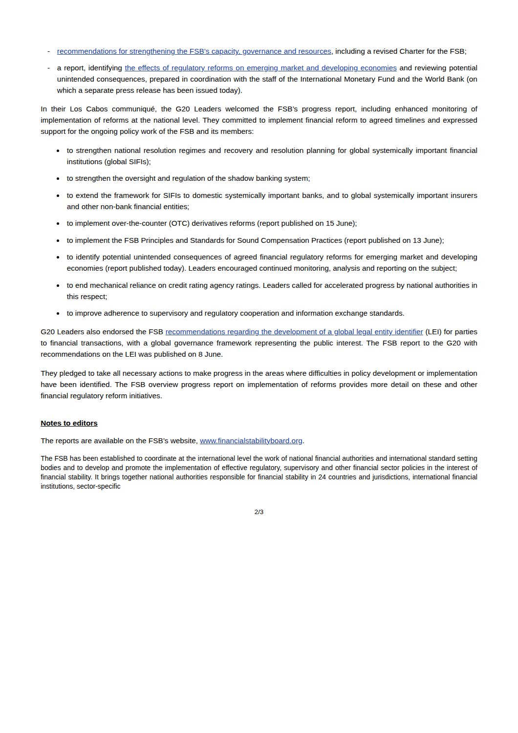recommendations for strengthening the FSB’s capacity, governance and resources, including a revised Charter for the FSB;
a report, identifying the effects of regulatory reforms on emerging market and developing economies and reviewing potential unintended consequences, prepared in coordination with the staff of the International Monetary Fund and the World Bank (on which a separate press release has been issued today).
In their Los Cabos communiqué, the G20 Leaders welcomed the FSB’s progress report, including enhanced monitoring of implementation of reforms at the national level. They committed to implement financial reform to agreed timelines and expressed support for the ongoing policy work of the FSB and its members:
to strengthen national resolution regimes and recovery and resolution planning for global systemically important financial institutions (global SIFIs);
to strengthen the oversight and regulation of the shadow banking system;
to extend the framework for SIFIs to domestic systemically important banks, and to global systemically important insurers and other non-bank financial entities;
to implement over-the-counter (OTC) derivatives reforms (report published on 15 June);
to implement the FSB Principles and Standards for Sound Compensation Practices (report published on 13 June);
to identify potential unintended consequences of agreed financial regulatory reforms for emerging market and developing economies (report published today). Leaders encouraged continued monitoring, analysis and reporting on the subject;
to end mechanical reliance on credit rating agency ratings. Leaders called for accelerated progress by national authorities in this respect;
to improve adherence to supervisory and regulatory cooperation and information exchange standards.
G20 Leaders also endorsed the FSB recommendations regarding the development of a global legal entity identifier (LEI) for parties to financial transactions, with a global governance framework representing the public interest. The FSB report to the G20 with recommendations on the LEI was published on 8 June.
They pledged to take all necessary actions to make progress in the areas where difficulties in policy development or implementation have been identified. The FSB overview progress report on implementation of reforms provides more detail on these and other financial regulatory reform initiatives.
Notes to editors
The reports are available on the FSB’s website, www.financialstabilityboard.org.
The FSB has been established to coordinate at the international level the work of national financial authorities and international standard setting bodies and to develop and promote the implementation of effective regulatory, supervisory and other financial sector policies in the interest of financial stability. It brings together national authorities responsible for financial stability in 24 countries and jurisdictions, international financial institutions, sector-specific
2/3